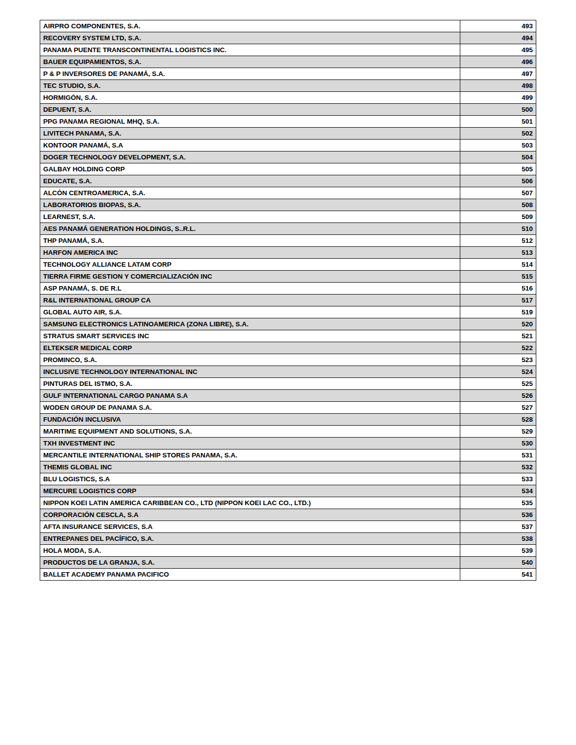| AIRPRO COMPONENTES, S.A. | 493 |
| RECOVERY SYSTEM LTD, S.A. | 494 |
| PANAMA PUENTE TRANSCONTINENTAL LOGISTICS INC. | 495 |
| BAUER EQUIPAMIENTOS, S.A. | 496 |
| P & P INVERSORES DE PANAMÁ, S.A. | 497 |
| TEC STUDIO, S.A. | 498 |
| HORMIGÓN, S.A. | 499 |
| DEPUENT, S.A. | 500 |
| PPG PANAMA REGIONAL MHQ, S.A. | 501 |
| LIVITECH PANAMA, S.A. | 502 |
| KONTOOR PANAMÁ, S.A | 503 |
| DOGER TECHNOLOGY DEVELOPMENT, S.A. | 504 |
| GALBAY HOLDING CORP | 505 |
| EDUCATE, S.A. | 506 |
| ALCÓN CENTROAMERICA, S.A. | 507 |
| LABORATORIOS BIOPAS, S.A. | 508 |
| LEARNEST, S.A. | 509 |
| AES PANAMÁ GENERATION HOLDINGS, S..R.L. | 510 |
| THP PANAMÁ, S.A. | 512 |
| HARFON AMERICA INC | 513 |
| TECHNOLOGY ALLIANCE LATAM CORP | 514 |
| TIERRA FIRME GESTION Y COMERCIALIZACIÓN INC | 515 |
| ASP PANAMÁ, S. DE R.L | 516 |
| R&L INTERNATIONAL GROUP CA | 517 |
| GLOBAL AUTO AIR, S.A. | 519 |
| SAMSUNG ELECTRONICS LATINOAMERICA (ZONA LIBRE), S.A. | 520 |
| STRATUS SMART SERVICES INC | 521 |
| ELTEKSER MEDICAL CORP | 522 |
| PROMINCO, S.A. | 523 |
| INCLUSIVE TECHNOLOGY INTERNATIONAL INC | 524 |
| PINTURAS DEL ISTMO, S.A. | 525 |
| GULF INTERNATIONAL CARGO PANAMA S.A | 526 |
| WODEN GROUP DE PANAMA S.A. | 527 |
| FUNDACIÓN INCLUSIVA | 528 |
| MARITIME EQUIPMENT AND SOLUTIONS, S.A. | 529 |
| TXH INVESTMENT INC | 530 |
| MERCANTILE INTERNATIONAL SHIP STORES PANAMA, S.A. | 531 |
| THEMIS GLOBAL INC | 532 |
| BLU LOGISTICS, S.A | 533 |
| MERCURE LOGISTICS CORP | 534 |
| NIPPON KOEI LATIN AMERICA CARIBBEAN CO., LTD (NIPPON KOEI LAC CO., LTD.) | 535 |
| CORPORACIÓN CESCLA, S.A | 536 |
| AFTA INSURANCE SERVICES, S.A | 537 |
| ENTREPANES DEL PACÍFICO, S.A. | 538 |
| HOLA MODA, S.A. | 539 |
| PRODUCTOS DE LA GRANJA, S.A. | 540 |
| BALLET ACADEMY PANAMA PACIFICO | 541 |